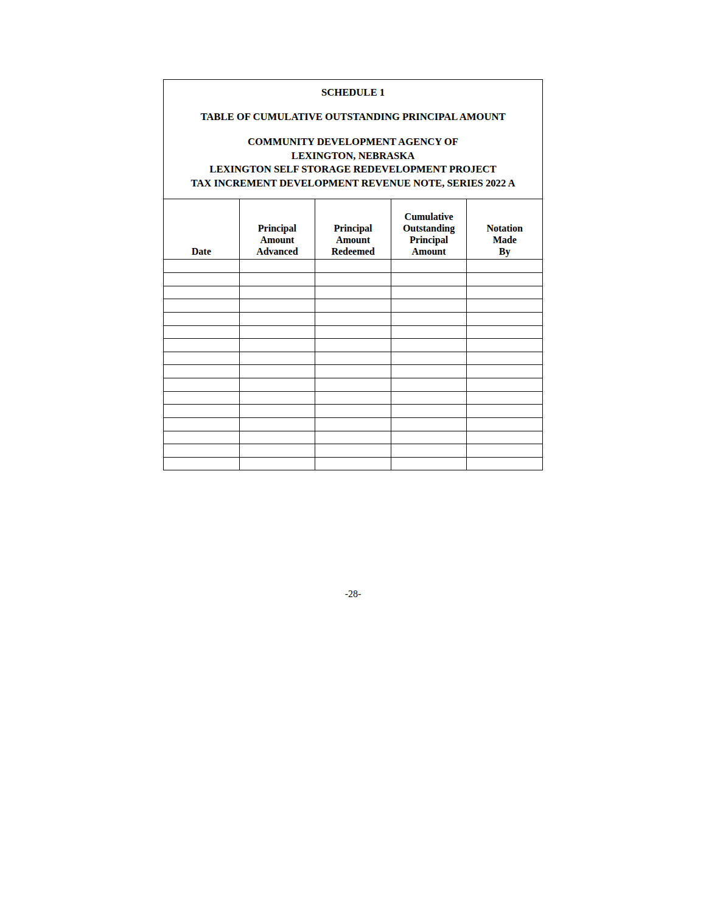| SCHEDULE 1 TABLE OF CUMULATIVE OUTSTANDING PRINCIPAL AMOUNT COMMUNITY DEVELOPMENT AGENCY OF LEXINGTON, NEBRASKA LEXINGTON SELF STORAGE REDEVELOPMENT PROJECT TAX INCREMENT DEVELOPMENT REVENUE NOTE, SERIES 2022 A |
| Date | Principal Amount Advanced | Principal Amount Redeemed | Cumulative Outstanding Principal Amount | Notation Made By |
-28-